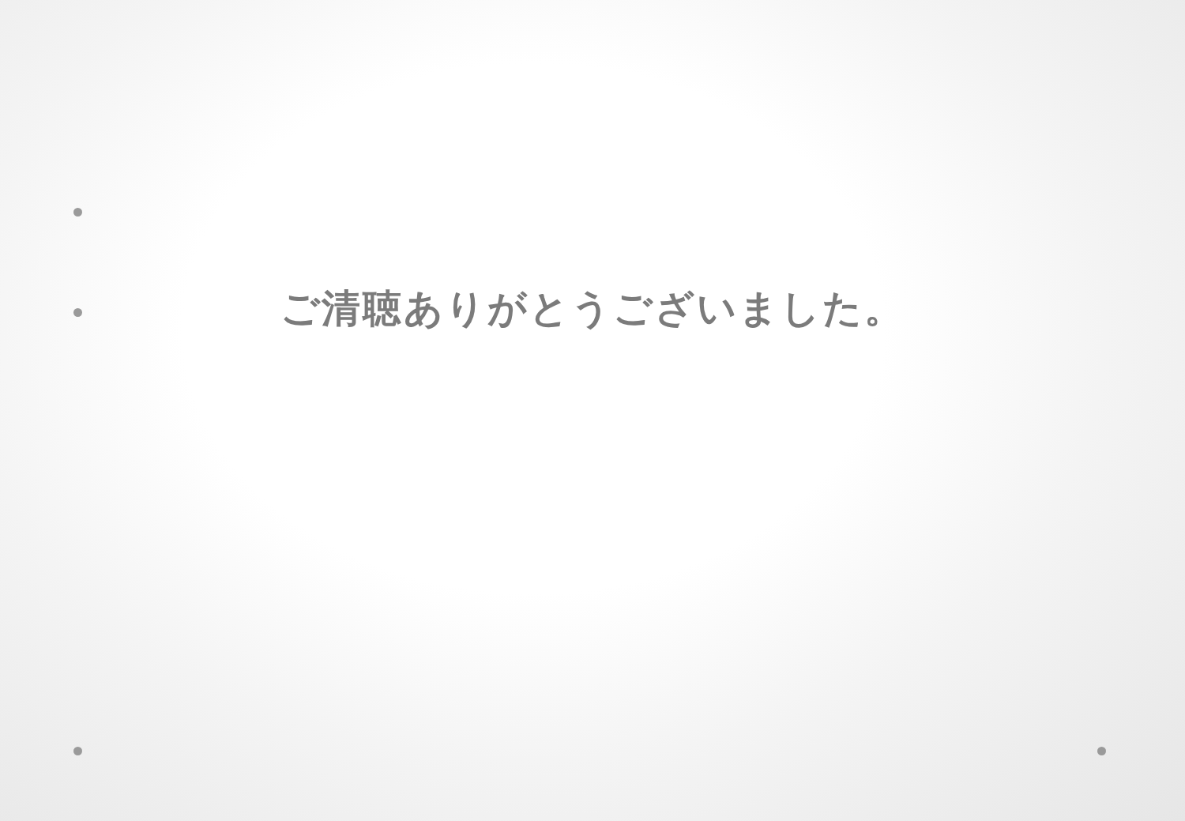ご清聴ありがとうございました。